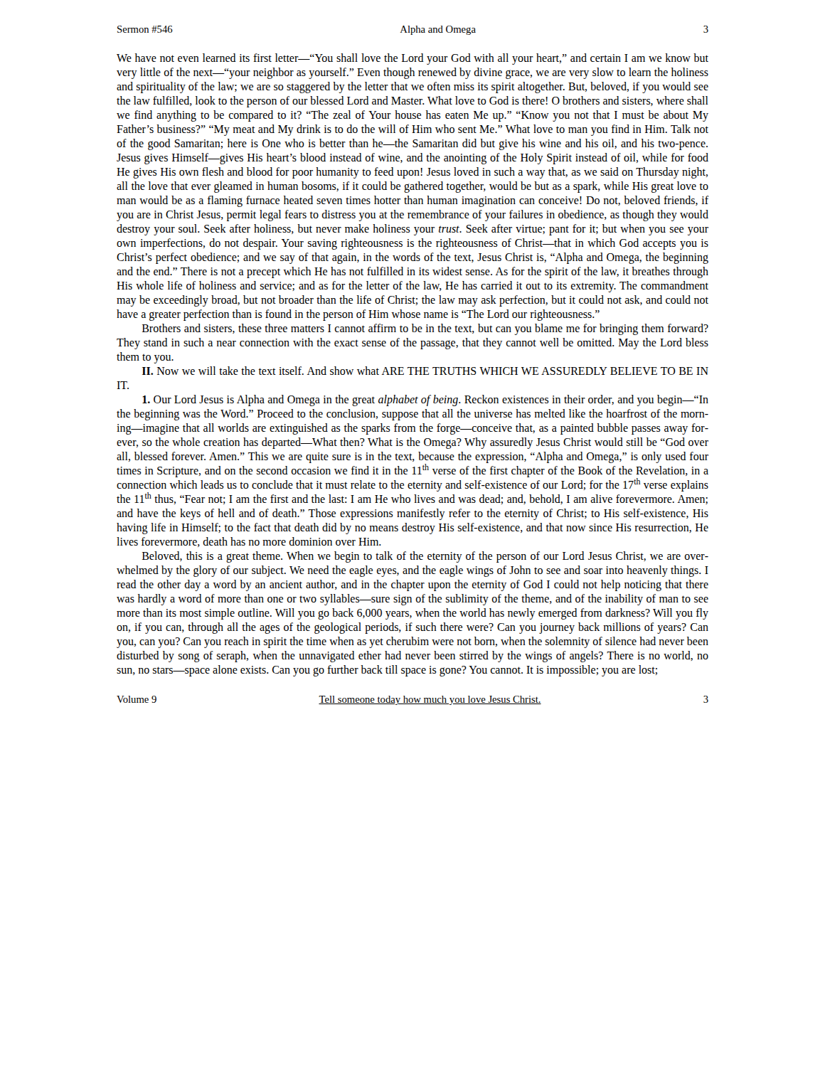Sermon #546 Alpha and Omega 3
We have not even learned its first letter—“You shall love the Lord your God with all your heart,” and certain I am we know but very little of the next—“your neighbor as yourself.” Even though renewed by divine grace, we are very slow to learn the holiness and spirituality of the law; we are so staggered by the letter that we often miss its spirit altogether. But, beloved, if you would see the law fulfilled, look to the person of our blessed Lord and Master. What love to God is there! O brothers and sisters, where shall we find anything to be compared to it? “The zeal of Your house has eaten Me up.” “Know you not that I must be about My Father’s business?” “My meat and My drink is to do the will of Him who sent Me.” What love to man you find in Him. Talk not of the good Samaritan; here is One who is better than he—the Samaritan did but give his wine and his oil, and his two-pence. Jesus gives Himself—gives His heart’s blood instead of wine, and the anointing of the Holy Spirit instead of oil, while for food He gives His own flesh and blood for poor humanity to feed upon! Jesus loved in such a way that, as we said on Thursday night, all the love that ever gleamed in human bosoms, if it could be gathered together, would be but as a spark, while His great love to man would be as a flaming furnace heated seven times hotter than human imagination can conceive! Do not, beloved friends, if you are in Christ Jesus, permit legal fears to distress you at the remembrance of your failures in obedience, as though they would destroy your soul. Seek after holiness, but never make holiness your trust. Seek after virtue; pant for it; but when you see your own imperfections, do not despair. Your saving righteousness is the righteousness of Christ—that in which God accepts you is Christ’s perfect obedience; and we say of that again, in the words of the text, Jesus Christ is, “Alpha and Omega, the beginning and the end.” There is not a precept which He has not fulfilled in its widest sense. As for the spirit of the law, it breathes through His whole life of holiness and service; and as for the letter of the law, He has carried it out to its extremity. The commandment may be exceedingly broad, but not broader than the life of Christ; the law may ask perfection, but it could not ask, and could not have a greater perfection than is found in the person of Him whose name is “The Lord our righteousness.”
Brothers and sisters, these three matters I cannot affirm to be in the text, but can you blame me for bringing them forward? They stand in such a near connection with the exact sense of the passage, that they cannot well be omitted. May the Lord bless them to you.
II. Now we will take the text itself. And show what ARE THE TRUTHS WHICH WE ASSUREDLY BELIEVE TO BE IN IT.
1. Our Lord Jesus is Alpha and Omega in the great alphabet of being. Reckon existences in their order, and you begin—“In the beginning was the Word.” Proceed to the conclusion, suppose that all the universe has melted like the hoarfrost of the morning—imagine that all worlds are extinguished as the sparks from the forge—conceive that, as a painted bubble passes away forever, so the whole creation has departed—What then? What is the Omega? Why assuredly Jesus Christ would still be “God over all, blessed forever. Amen.” This we are quite sure is in the text, because the expression, “Alpha and Omega,” is only used four times in Scripture, and on the second occasion we find it in the 11th verse of the first chapter of the Book of the Revelation, in a connection which leads us to conclude that it must relate to the eternity and self-existence of our Lord; for the 17th verse explains the 11th thus, “Fear not; I am the first and the last: I am He who lives and was dead; and, behold, I am alive forevermore. Amen; and have the keys of hell and of death.” Those expressions manifestly refer to the eternity of Christ; to His self-existence, His having life in Himself; to the fact that death did by no means destroy His self-existence, and that now since His resurrection, He lives forevermore, death has no more dominion over Him.
Beloved, this is a great theme. When we begin to talk of the eternity of the person of our Lord Jesus Christ, we are overwhelmed by the glory of our subject. We need the eagle eyes, and the eagle wings of John to see and soar into heavenly things. I read the other day a word by an ancient author, and in the chapter upon the eternity of God I could not help noticing that there was hardly a word of more than one or two syllables—sure sign of the sublimity of the theme, and of the inability of man to see more than its most simple outline. Will you go back 6,000 years, when the world has newly emerged from darkness? Will you fly on, if you can, through all the ages of the geological periods, if such there were? Can you journey back millions of years? Can you, can you? Can you reach in spirit the time when as yet cherubim were not born, when the solemnity of silence had never been disturbed by song of seraph, when the unnavigated ether had never been stirred by the wings of angels? There is no world, no sun, no stars—space alone exists. Can you go further back till space is gone? You cannot. It is impossible; you are lost;
Volume 9 Tell someone today how much you love Jesus Christ. 3